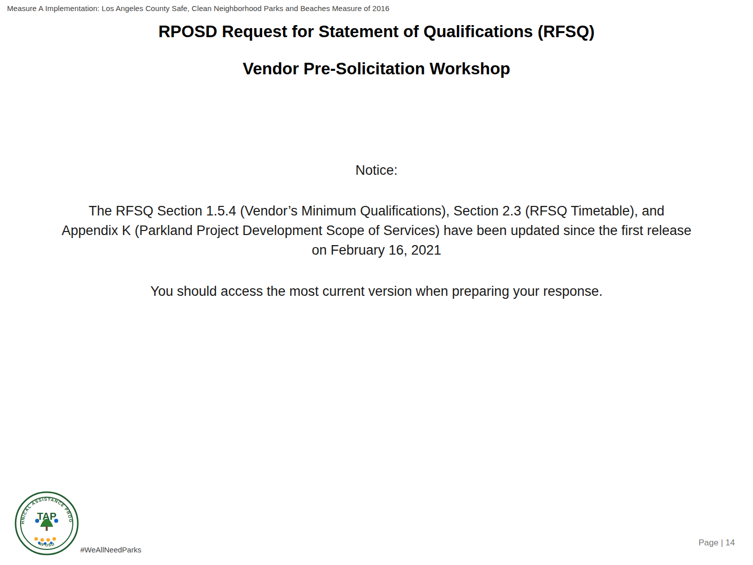Measure A Implementation: Los Angeles County Safe, Clean Neighborhood Parks and Beaches Measure of 2016
RPOSD Request for Statement of Qualifications (RFSQ)
Vendor Pre-Solicitation Workshop
Notice:
The RFSQ Section 1.5.4 (Vendor’s Minimum Qualifications), Section 2.3 (RFSQ Timetable), and Appendix K (Parkland Project Development Scope of Services) have been updated since the first release on February 16, 2021
You should access the most current version when preparing your response.
TECHNICAL ASSISTANCE PROGRAM RPOSD TAP
#WeAllNeedParks
Page | 14